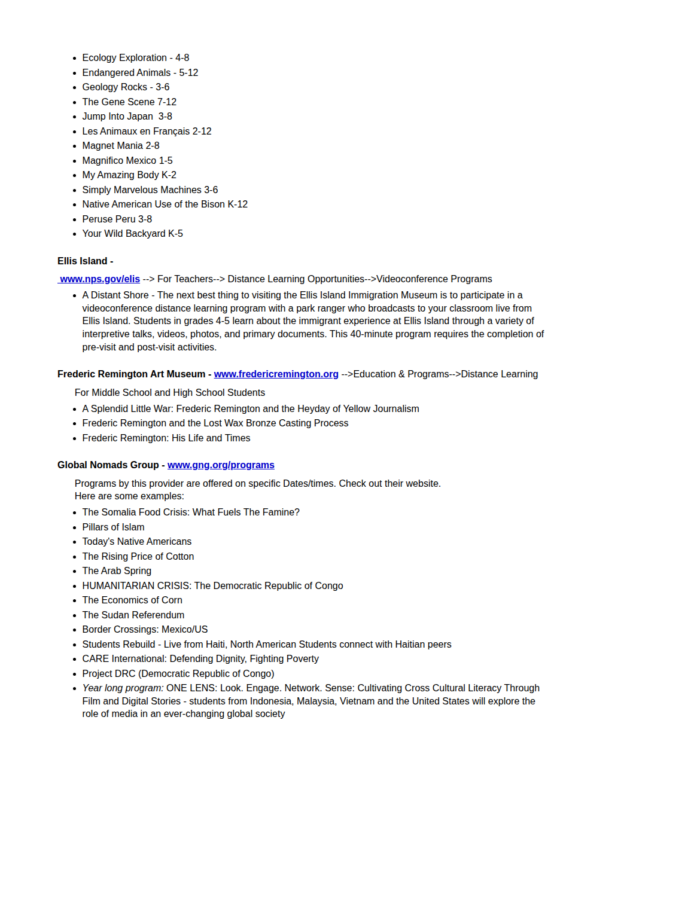Ecology Exploration - 4-8
Endangered Animals - 5-12
Geology Rocks - 3-6
The Gene Scene 7-12
Jump Into Japan 3-8
Les Animaux en Français 2-12
Magnet Mania 2-8
Magnifico Mexico 1-5
My Amazing Body K-2
Simply Marvelous Machines 3-6
Native American Use of the Bison K-12
Peruse Peru 3-8
Your Wild Backyard K-5
Ellis Island -
www.nps.gov/elis --> For Teachers--> Distance Learning Opportunities-->Videoconference Programs
A Distant Shore - The next best thing to visiting the Ellis Island Immigration Museum is to participate in a videoconference distance learning program with a park ranger who broadcasts to your classroom live from Ellis Island. Students in grades 4-5 learn about the immigrant experience at Ellis Island through a variety of interpretive talks, videos, photos, and primary documents. This 40-minute program requires the completion of pre-visit and post-visit activities.
Frederic Remington Art Museum - www.fredericremington.org -->Education & Programs-->Distance Learning
For Middle School and High School Students
A Splendid Little War: Frederic Remington and the Heyday of Yellow Journalism
Frederic Remington and the Lost Wax Bronze Casting Process
Frederic Remington: His Life and Times
Global Nomads Group - www.gng.org/programs
Programs by this provider are offered on specific Dates/times. Check out their website.
Here are some examples:
The Somalia Food Crisis: What Fuels The Famine?
Pillars of Islam
Today's Native Americans
The Rising Price of Cotton
The Arab Spring
HUMANITARIAN CRISIS: The Democratic Republic of Congo
The Economics of Corn
The Sudan Referendum
Border Crossings: Mexico/US
Students Rebuild - Live from Haiti, North American Students connect with Haitian peers
CARE International: Defending Dignity, Fighting Poverty
Project DRC (Democratic Republic of Congo)
Year long program: ONE LENS: Look. Engage. Network. Sense: Cultivating Cross Cultural Literacy Through Film and Digital Stories - students from Indonesia, Malaysia, Vietnam and the United States will explore the role of media in an ever-changing global society